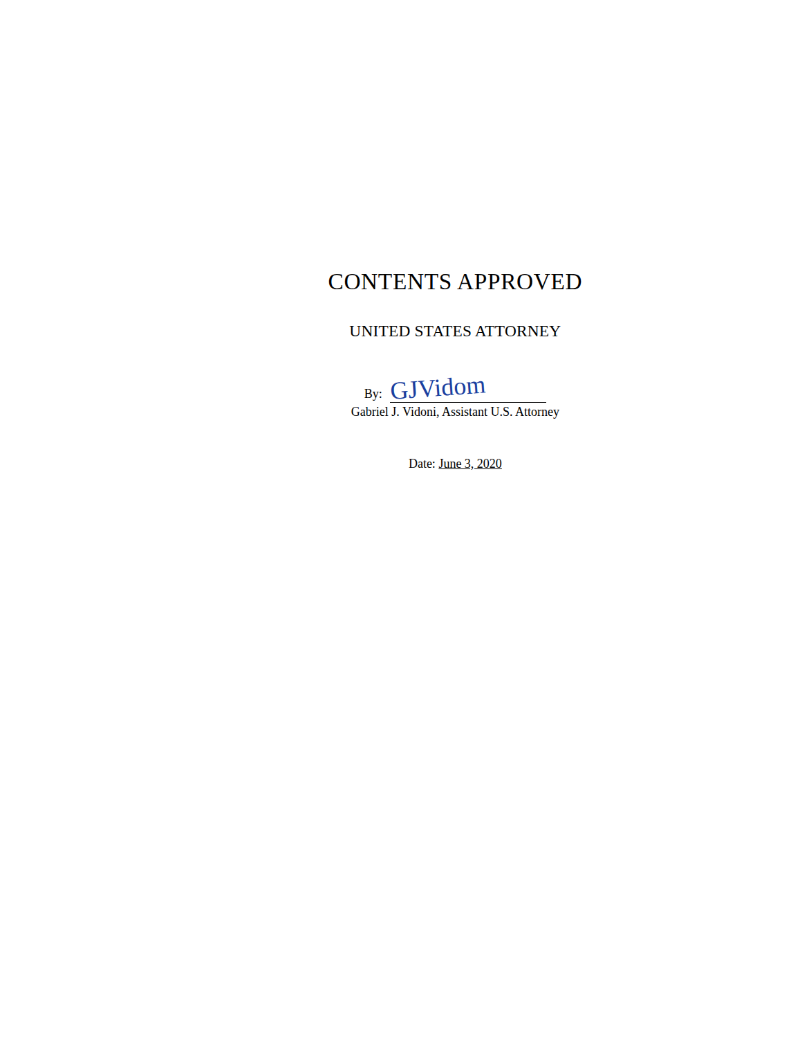CONTENTS APPROVED
UNITED STATES ATTORNEY
By: GJVidom
Gabriel J. Vidoni, Assistant U.S. Attorney
Date: June 3, 2020